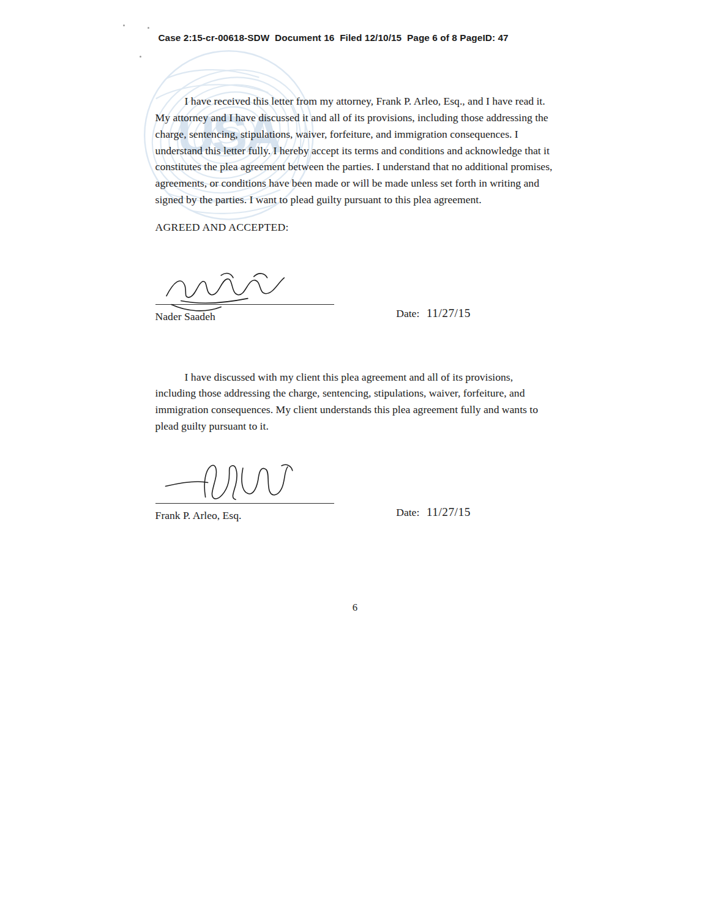Case 2:15-cr-00618-SDW Document 16 Filed 12/10/15 Page 6 of 8 PageID: 47
USA
I have received this letter from my attorney, Frank P. Arleo, Esq., and I have read it. My attorney and I have discussed it and all of its provisions, including those addressing the charge, sentencing, stipulations, waiver, forfeiture, and immigration consequences. I understand this letter fully. I hereby accept its terms and conditions and acknowledge that it constitutes the plea agreement between the parties. I understand that no additional promises, agreements, or conditions have been made or will be made unless set forth in writing and signed by the parties. I want to plead guilty pursuant to this plea agreement.
AGREED AND ACCEPTED:
Nader Saadeh
Date:11/27/15
I have discussed with my client this plea agreement and all of its provisions, including those addressing the charge, sentencing, stipulations, waiver, forfeiture, and immigration consequences. My client understands this plea agreement fully and wants to plead guilty pursuant to it.
Frank P. Arleo, Esq.
Date:11/27/15
6